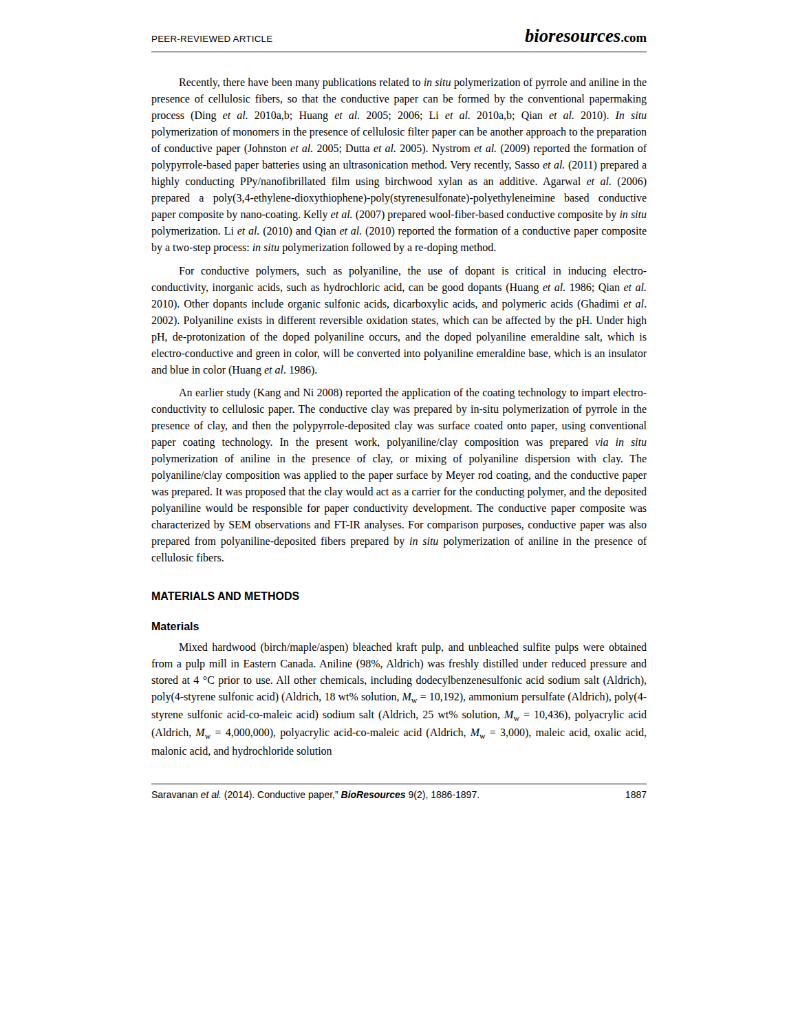PEER-REVIEWED ARTICLE bioresources.com
Recently, there have been many publications related to in situ polymerization of pyrrole and aniline in the presence of cellulosic fibers, so that the conductive paper can be formed by the conventional papermaking process (Ding et al. 2010a,b; Huang et al. 2005; 2006; Li et al. 2010a,b; Qian et al. 2010). In situ polymerization of monomers in the presence of cellulosic filter paper can be another approach to the preparation of conductive paper (Johnston et al. 2005; Dutta et al. 2005). Nystrom et al. (2009) reported the formation of polypyrrole-based paper batteries using an ultrasonication method. Very recently, Sasso et al. (2011) prepared a highly conducting PPy/nanofibrillated film using birchwood xylan as an additive. Agarwal et al. (2006) prepared a poly(3,4-ethylene-dioxythiophene)-poly(styrenesulfonate)-polyethyleneimine based conductive paper composite by nano-coating. Kelly et al. (2007) prepared wool-fiber-based conductive composite by in situ polymerization. Li et al. (2010) and Qian et al. (2010) reported the formation of a conductive paper composite by a two-step process: in situ polymerization followed by a re-doping method.
For conductive polymers, such as polyaniline, the use of dopant is critical in inducing electro-conductivity, inorganic acids, such as hydrochloric acid, can be good dopants (Huang et al. 1986; Qian et al. 2010). Other dopants include organic sulfonic acids, dicarboxylic acids, and polymeric acids (Ghadimi et al. 2002). Polyaniline exists in different reversible oxidation states, which can be affected by the pH. Under high pH, de-protonization of the doped polyaniline occurs, and the doped polyaniline emeraldine salt, which is electro-conductive and green in color, will be converted into polyaniline emeraldine base, which is an insulator and blue in color (Huang et al. 1986).
An earlier study (Kang and Ni 2008) reported the application of the coating technology to impart electro-conductivity to cellulosic paper. The conductive clay was prepared by in-situ polymerization of pyrrole in the presence of clay, and then the polypyrrole-deposited clay was surface coated onto paper, using conventional paper coating technology. In the present work, polyaniline/clay composition was prepared via in situ polymerization of aniline in the presence of clay, or mixing of polyaniline dispersion with clay. The polyaniline/clay composition was applied to the paper surface by Meyer rod coating, and the conductive paper was prepared. It was proposed that the clay would act as a carrier for the conducting polymer, and the deposited polyaniline would be responsible for paper conductivity development. The conductive paper composite was characterized by SEM observations and FT-IR analyses. For comparison purposes, conductive paper was also prepared from polyaniline-deposited fibers prepared by in situ polymerization of aniline in the presence of cellulosic fibers.
MATERIALS AND METHODS
Materials
Mixed hardwood (birch/maple/aspen) bleached kraft pulp, and unbleached sulfite pulps were obtained from a pulp mill in Eastern Canada. Aniline (98%, Aldrich) was freshly distilled under reduced pressure and stored at 4 °C prior to use. All other chemicals, including dodecylbenzenesulfonic acid sodium salt (Aldrich), poly(4-styrene sulfonic acid) (Aldrich, 18 wt% solution, Mw = 10,192), ammonium persulfate (Aldrich), poly(4-styrene sulfonic acid-co-maleic acid) sodium salt (Aldrich, 25 wt% solution, Mw = 10,436), polyacrylic acid (Aldrich, Mw = 4,000,000), polyacrylic acid-co-maleic acid (Aldrich, Mw = 3,000), maleic acid, oxalic acid, malonic acid, and hydrochloride solution
Saravanan et al. (2014). Conductive paper,” BioResources 9(2), 1886-1897. 1887